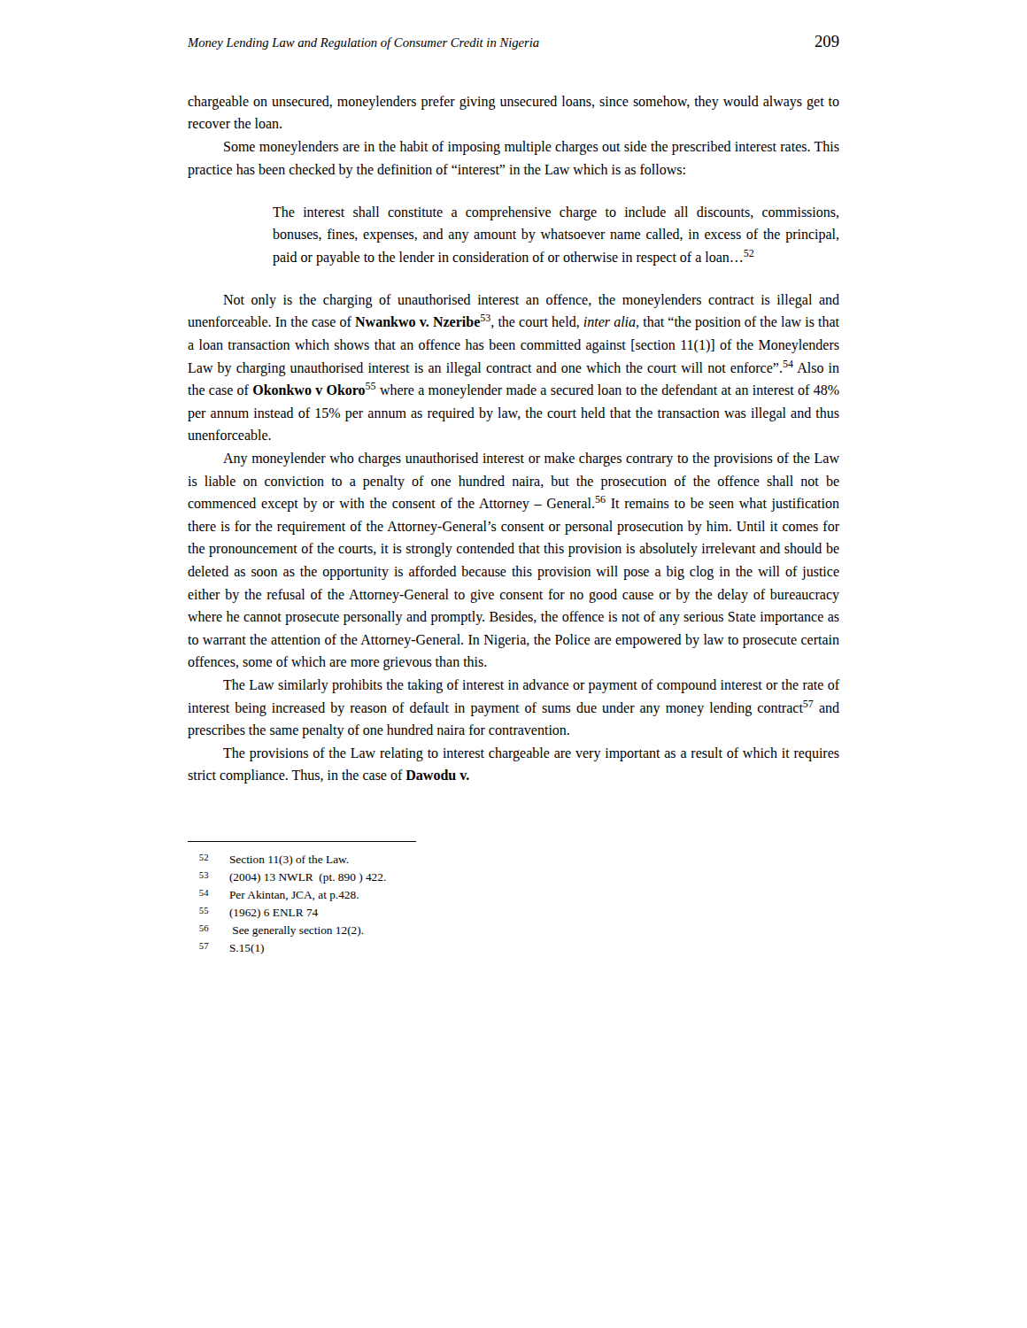Money Lending Law and Regulation of Consumer Credit in Nigeria 209
chargeable on unsecured, moneylenders prefer giving unsecured loans, since somehow, they would always get to recover the loan.
Some moneylenders are in the habit of imposing multiple charges out side the prescribed interest rates. This practice has been checked by the definition of “interest” in the Law which is as follows:
The interest shall constitute a comprehensive charge to include all discounts, commissions, bonuses, fines, expenses, and any amount by whatsoever name called, in excess of the principal, paid or payable to the lender in consideration of or otherwise in respect of a loan…52
Not only is the charging of unauthorised interest an offence, the moneylenders contract is illegal and unenforceable. In the case of Nwankwo v. Nzeribe53, the court held, inter alia, that “the position of the law is that a loan transaction which shows that an offence has been committed against [section 11(1)] of the Moneylenders Law by charging unauthorised interest is an illegal contract and one which the court will not enforce”.54 Also in the case of Okonkwo v Okoro55 where a moneylender made a secured loan to the defendant at an interest of 48% per annum instead of 15% per annum as required by law, the court held that the transaction was illegal and thus unenforceable.
Any moneylender who charges unauthorised interest or make charges contrary to the provisions of the Law is liable on conviction to a penalty of one hundred naira, but the prosecution of the offence shall not be commenced except by or with the consent of the Attorney – General.56 It remains to be seen what justification there is for the requirement of the Attorney-General’s consent or personal prosecution by him. Until it comes for the pronouncement of the courts, it is strongly contended that this provision is absolutely irrelevant and should be deleted as soon as the opportunity is afforded because this provision will pose a big clog in the will of justice either by the refusal of the Attorney-General to give consent for no good cause or by the delay of bureaucracy where he cannot prosecute personally and promptly. Besides, the offence is not of any serious State importance as to warrant the attention of the Attorney-General. In Nigeria, the Police are empowered by law to prosecute certain offences, some of which are more grievous than this.
The Law similarly prohibits the taking of interest in advance or payment of compound interest or the rate of interest being increased by reason of default in payment of sums due under any money lending contract57 and prescribes the same penalty of one hundred naira for contravention.
The provisions of the Law relating to interest chargeable are very important as a result of which it requires strict compliance. Thus, in the case of Dawodu v.
52 Section 11(3) of the Law.
53(2004) 13 NWLR (pt. 890 ) 422.
54 Per Akintan, JCA, at p.428.
55(1962) 6 ENLR 74
56 See generally section 12(2).
57 S.15(1)